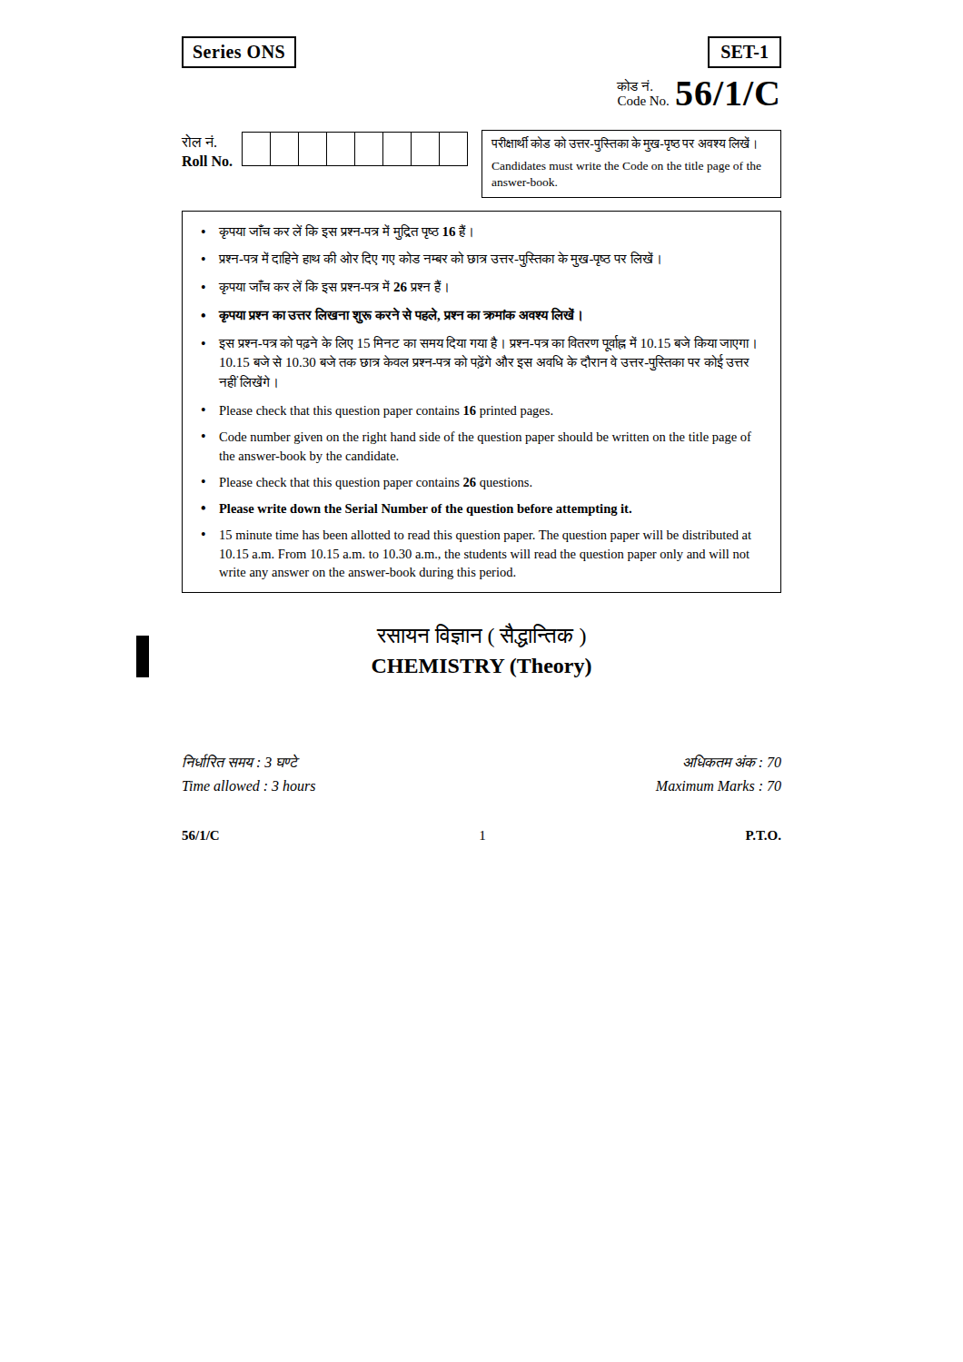Series ONS
SET-1
कोड नं. Code No. 56/1/C
रोल नं.
Roll No.
परीक्षार्थी कोड को उत्तर-पुस्तिका के मुख-पृष्ठ पर अवश्य लिखें।
Candidates must write the Code on the title page of the answer-book.
कृपया जाँच कर लें कि इस प्रश्न-पत्र में मुद्रित पृष्ठ 16 हैं।
प्रश्न-पत्र में दाहिने हाथ की ओर दिए गए कोड नम्बर को छात्र उत्तर-पुस्तिका के मुख-पृष्ठ पर लिखें।
कृपया जाँच कर लें कि इस प्रश्न-पत्र में 26 प्रश्न हैं।
कृपया प्रश्न का उत्तर लिखना शुरू करने से पहले, प्रश्न का क्रमांक अवश्य लिखें।
इस प्रश्न-पत्र को पढ़ने के लिए 15 मिनट का समय दिया गया है। प्रश्न-पत्र का वितरण पूर्वाह्न में 10.15 बजे किया जाएगा। 10.15 बजे से 10.30 बजे तक छात्र केवल प्रश्न-पत्र को पढ़ेंगे और इस अवधि के दौरान वे उत्तर-पुस्तिका पर कोई उत्तर नहीं लिखेंगे।
Please check that this question paper contains 16 printed pages.
Code number given on the right hand side of the question paper should be written on the title page of the answer-book by the candidate.
Please check that this question paper contains 26 questions.
Please write down the Serial Number of the question before attempting it.
15 minute time has been allotted to read this question paper. The question paper will be distributed at 10.15 a.m. From 10.15 a.m. to 10.30 a.m., the students will read the question paper only and will not write any answer on the answer-book during this period.
रसायन विज्ञान ( सैद्धान्तिक )
CHEMISTRY (Theory)
निर्धारित समय : 3 घण्टे
Time allowed : 3 hours
अधिकतम अंक : 70
Maximum Marks : 70
56/1/C
1
P.T.O.